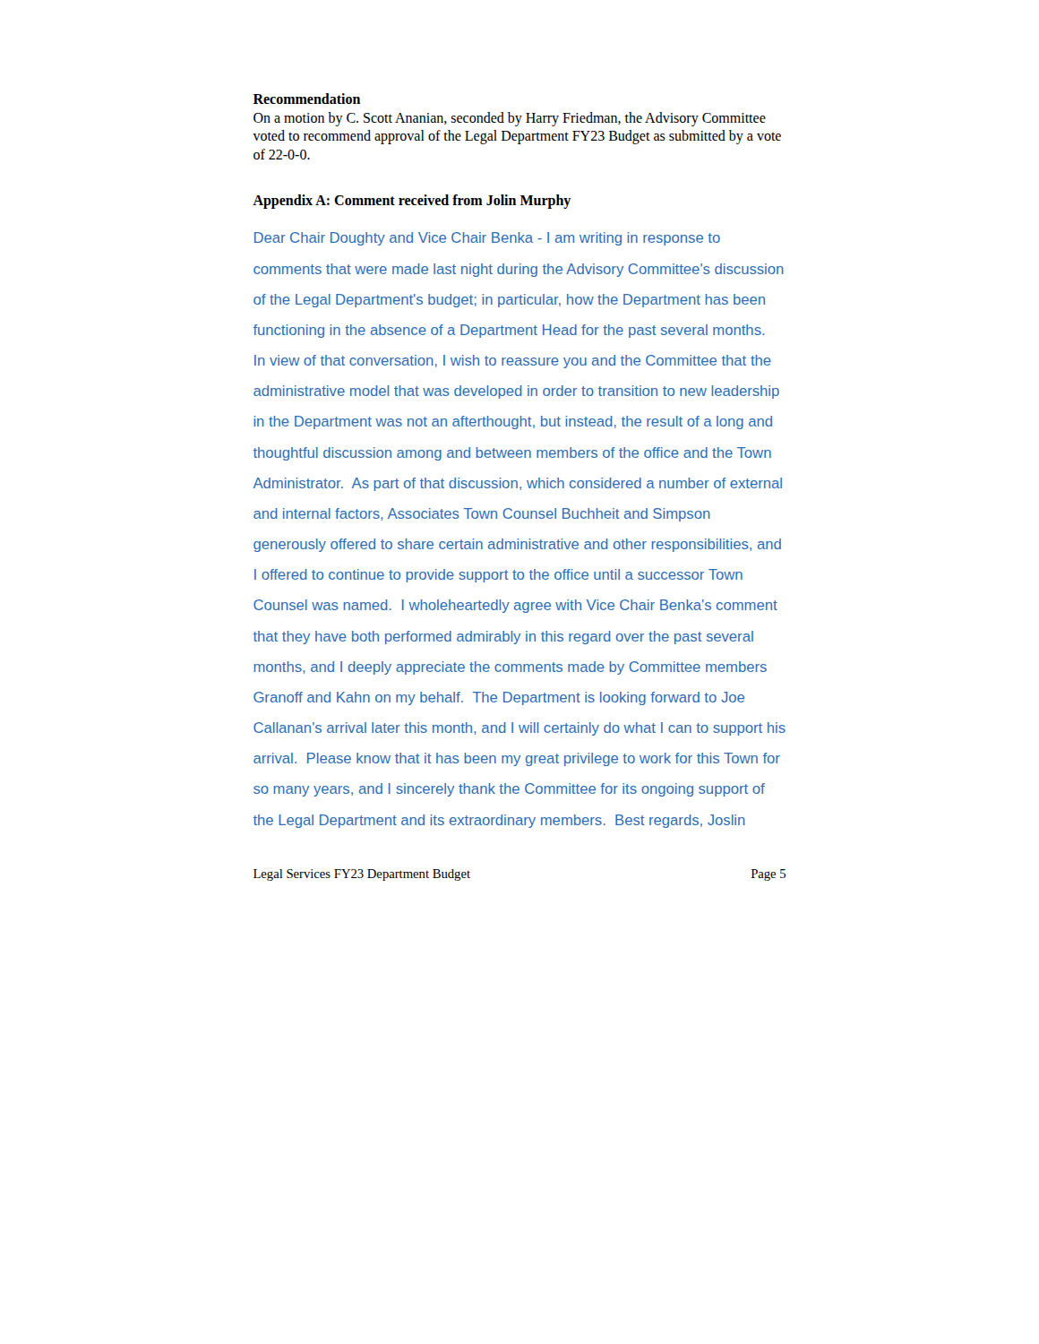Recommendation
On a motion by C. Scott Ananian, seconded by Harry Friedman, the Advisory Committee voted to recommend approval of the Legal Department FY23 Budget as submitted by a vote of 22-0-0.
Appendix A: Comment received from Jolin Murphy
Dear Chair Doughty and Vice Chair Benka - I am writing in response to comments that were made last night during the Advisory Committee's discussion of the Legal Department's budget; in particular, how the Department has been functioning in the absence of a Department Head for the past several months. In view of that conversation, I wish to reassure you and the Committee that the administrative model that was developed in order to transition to new leadership in the Department was not an afterthought, but instead, the result of a long and thoughtful discussion among and between members of the office and the Town Administrator. As part of that discussion, which considered a number of external and internal factors, Associates Town Counsel Buchheit and Simpson generously offered to share certain administrative and other responsibilities, and I offered to continue to provide support to the office until a successor Town Counsel was named. I wholeheartedly agree with Vice Chair Benka's comment that they have both performed admirably in this regard over the past several months, and I deeply appreciate the comments made by Committee members Granoff and Kahn on my behalf. The Department is looking forward to Joe Callanan's arrival later this month, and I will certainly do what I can to support his arrival. Please know that it has been my great privilege to work for this Town for so many years, and I sincerely thank the Committee for its ongoing support of the Legal Department and its extraordinary members. Best regards, Joslin
Legal Services FY23 Department Budget
Page 5